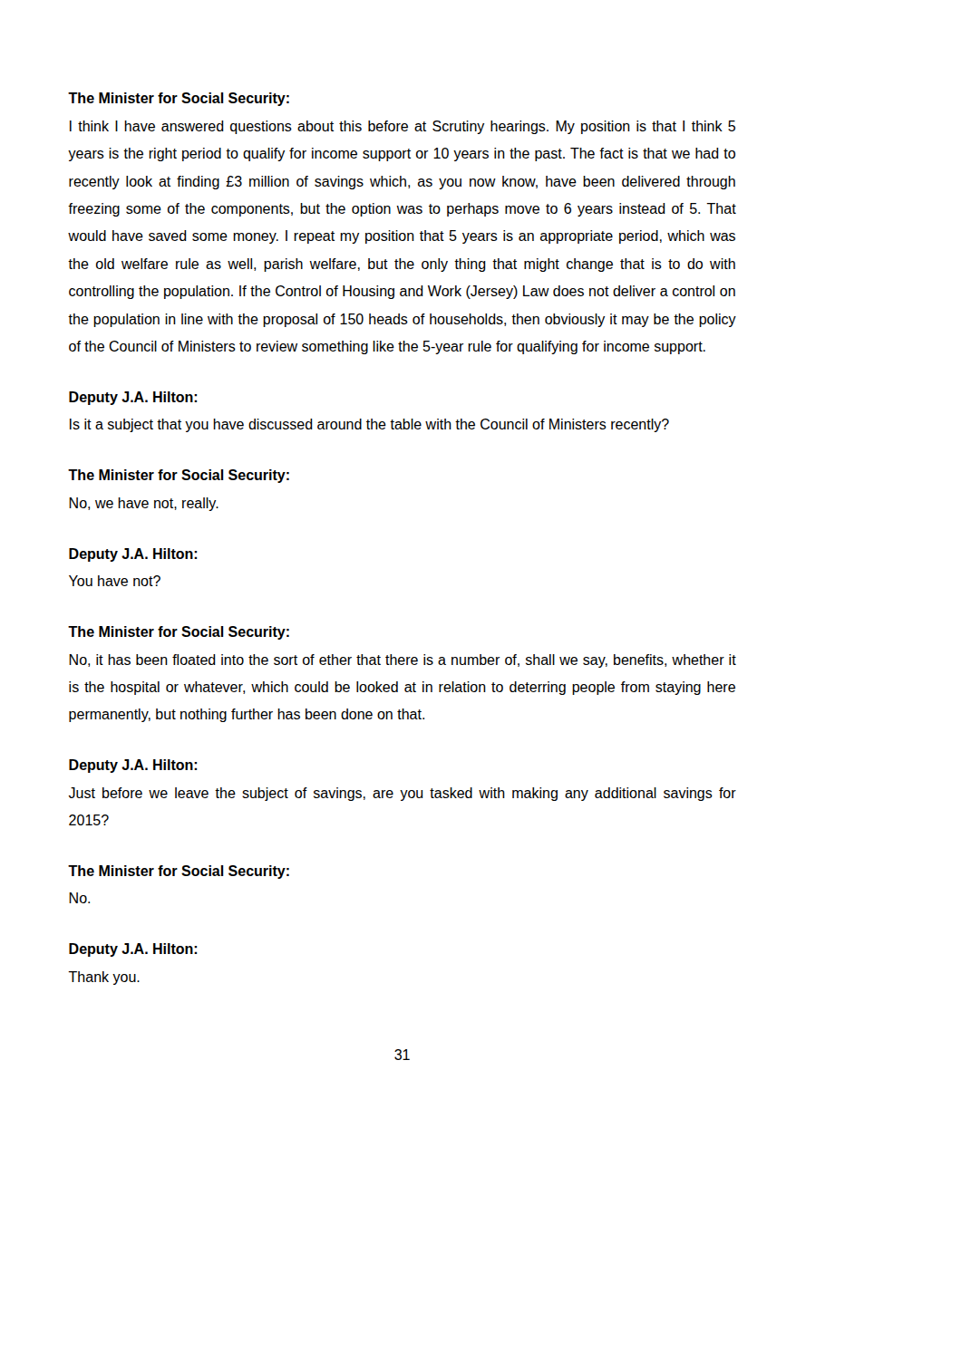The Minister for Social Security:
I think I have answered questions about this before at Scrutiny hearings. My position is that I think 5 years is the right period to qualify for income support or 10 years in the past. The fact is that we had to recently look at finding £3 million of savings which, as you now know, have been delivered through freezing some of the components, but the option was to perhaps move to 6 years instead of 5. That would have saved some money. I repeat my position that 5 years is an appropriate period, which was the old welfare rule as well, parish welfare, but the only thing that might change that is to do with controlling the population. If the Control of Housing and Work (Jersey) Law does not deliver a control on the population in line with the proposal of 150 heads of households, then obviously it may be the policy of the Council of Ministers to review something like the 5-year rule for qualifying for income support.
Deputy J.A. Hilton:
Is it a subject that you have discussed around the table with the Council of Ministers recently?
The Minister for Social Security:
No, we have not, really.
Deputy J.A. Hilton:
You have not?
The Minister for Social Security:
No, it has been floated into the sort of ether that there is a number of, shall we say, benefits, whether it is the hospital or whatever, which could be looked at in relation to deterring people from staying here permanently, but nothing further has been done on that.
Deputy J.A. Hilton:
Just before we leave the subject of savings, are you tasked with making any additional savings for 2015?
The Minister for Social Security:
No.
Deputy J.A. Hilton:
Thank you.
31